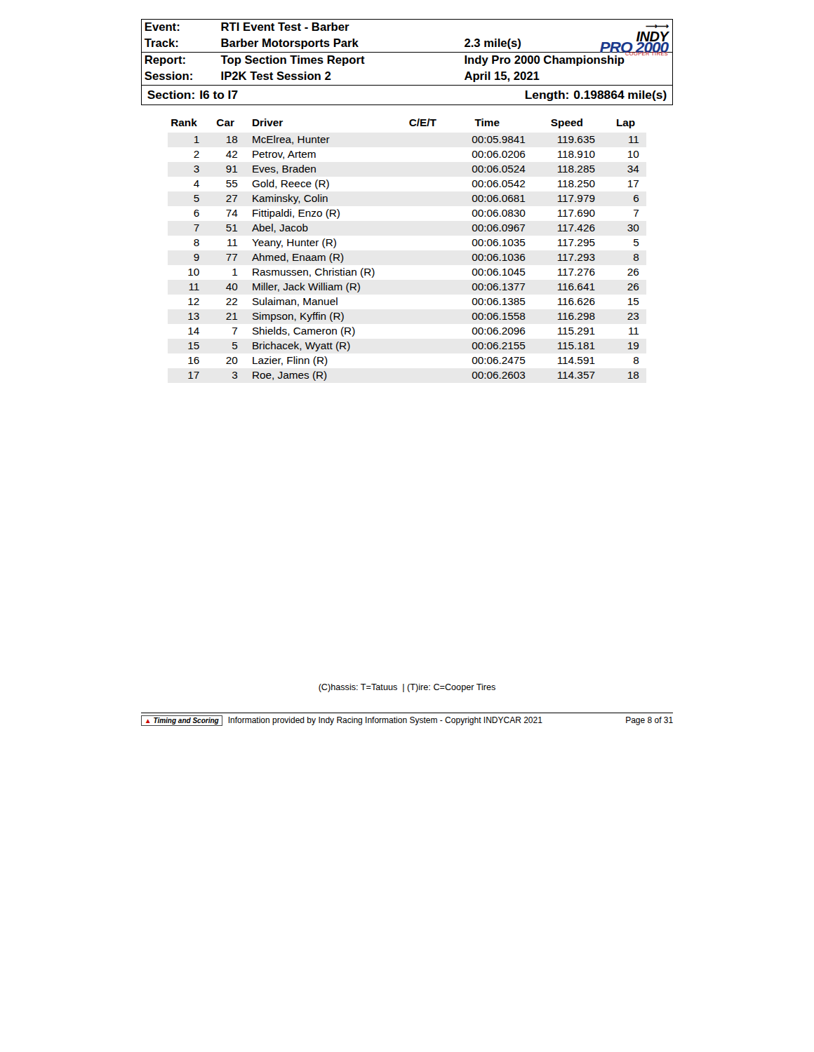⟶⟶
INDY
PRO 2000 COOPER TIRES
| Event: | RTI Event Test - Barber | |
| Track: | Barber Motorsports Park | 2.3 mile(s) |
| Report: | Top Section Times Report | Indy Pro 2000 Championship |
| Session: | IP2K Test Session 2 | April 15, 2021 |
Section: I6 to I7
Length: 0.198864 mile(s)
| Rank | Car | Driver | C/E/T | Time | Speed | Lap |
| --- | --- | --- | --- | --- | --- | --- |
| 1 | 18 | McElrea, Hunter | | 00:05.9841 | 119.635 | 11 |
| 2 | 42 | Petrov, Artem | | 00:06.0206 | 118.910 | 10 |
| 3 | 91 | Eves, Braden | | 00:06.0524 | 118.285 | 34 |
| 4 | 55 | Gold, Reece (R) | | 00:06.0542 | 118.250 | 17 |
| 5 | 27 | Kaminsky, Colin | | 00:06.0681 | 117.979 | 6 |
| 6 | 74 | Fittipaldi, Enzo (R) | | 00:06.0830 | 117.690 | 7 |
| 7 | 51 | Abel, Jacob | | 00:06.0967 | 117.426 | 30 |
| 8 | 11 | Yeany, Hunter (R) | | 00:06.1035 | 117.295 | 5 |
| 9 | 77 | Ahmed, Enaam (R) | | 00:06.1036 | 117.293 | 8 |
| 10 | 1 | Rasmussen, Christian (R) | | 00:06.1045 | 117.276 | 26 |
| 11 | 40 | Miller, Jack William (R) | | 00:06.1377 | 116.641 | 26 |
| 12 | 22 | Sulaiman, Manuel | | 00:06.1385 | 116.626 | 15 |
| 13 | 21 | Simpson, Kyffin (R) | | 00:06.1558 | 116.298 | 23 |
| 14 | 7 | Shields, Cameron (R) | | 00:06.2096 | 115.291 | 11 |
| 15 | 5 | Brichacek, Wyatt (R) | | 00:06.2155 | 115.181 | 19 |
| 16 | 20 | Lazier, Flinn (R) | | 00:06.2475 | 114.591 | 8 |
| 17 | 3 | Roe, James (R) | | 00:06.2603 | 114.357 | 18 |
(C)hassis: T=Tatuus | (T)ire: C=Cooper Tires
▲ Timing and Scoring
Information provided by Indy Racing Information System - Copyright INDYCAR 2021
Page 8 of 31